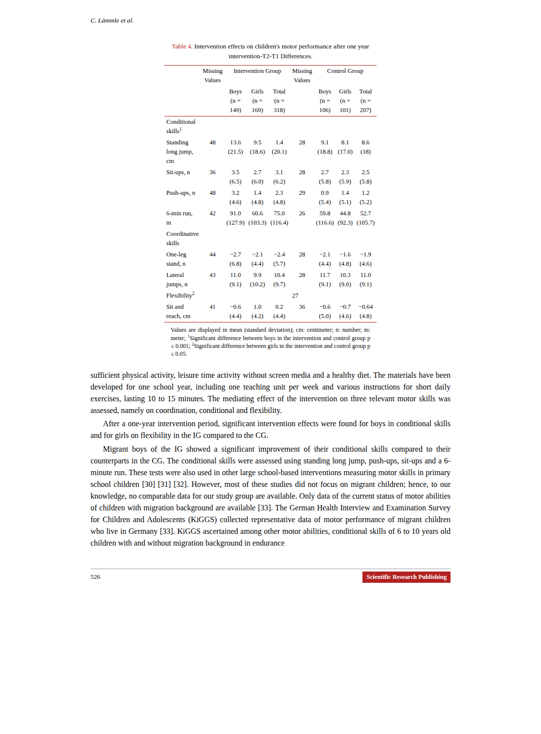C. Lämmle et al.
Table 4. Intervention effects on children's motor performance after one year intervention-T2-T1 Differences.
| | Missing Values | Intervention Group | Missing Values | Control Group |
| --- | --- | --- | --- | --- |
| | | Boys (n = 149) | Girls (n = 169) | Total (n = 318) | | Boys (n = 106) | Girls (n = 101) | Total (n = 207) |
| Conditional skills 1 | | | | | | | | |
| Standing long jump, cm | 48 | 13.6 (21.5) | 9.5 (18.6) | 1.4 (20.1) | 28 | 9.1 (18.8) | 8.1 (17.0) | 8.6 (18) |
| Sit-ups, n | 36 | 3.5 (6.5) | 2.7 (6.0) | 3.1 (6.2) | 28 | 2.7 (5.8) | 2.3 (5.9) | 2.5 (5.8) |
| Push-ups, n | 48 | 3.2 (4.6) | 1.4 (4.8) | 2.3 (4.8) | 29 | 0.9 (5.4) | 1.4 (5.1) | 1.2 (5.2) |
| 6-min run, m | 42 | 91.0 (127.9) | 60.6 (103.3) | 75.0 (116.4) | 26 | 59.8 (116.6) | 44.8 (92.3) | 52.7 (105.7) |
| Coordinative skills | | | | | | | | |
| One-leg stand, n | 44 | −2.7 (6.8) | −2.1 (4.4) | −2.4 (5.7) | 28 | −2.1 (4.4) | −1.6 (4.8) | −1.9 (4.6) |
| Lateral jumps, n | 43 | 11.0 (9.1) | 9.9 (10.2) | 10.4 (9.7) | 28 | 11.7 (9.1) | 10.3 (9.0) | 11.0 (9.1) |
| Flexibility 2 | | | | | 27 | | | |
| Sit and reach, cm | 41 | −0.6 (4.4) | 1.0 (4.2) | 0.2 (4.4) | 36 | −0.6 (5.0) | −0.7 (4.6) | −0.64 (4.8) |
Values are displayed in mean (standard deviation); cm: centimeter; n: number; m: meter; 1Significant difference between boys in the intervention and control group p ≤ 0.001; 2Significant difference between girls in the intervention and control group p ≤ 0.05.
sufficient physical activity, leisure time activity without screen media and a healthy diet. The materials have been developed for one school year, including one teaching unit per week and various instructions for short daily exercises, lasting 10 to 15 minutes. The mediating effect of the intervention on three relevant motor skills was assessed, namely on coordination, conditional and flexibility.
After a one-year intervention period, significant intervention effects were found for boys in conditional skills and for girls on flexibility in the IG compared to the CG.
Migrant boys of the IG showed a significant improvement of their conditional skills compared to their counterparts in the CG. The conditional skills were assessed using standing long jump, push-ups, sit-ups and a 6-minute run. These tests were also used in other large school-based interventions measuring motor skills in primary school children [30] [31] [32]. However, most of these studies did not focus on migrant children; hence, to our knowledge, no comparable data for our study group are available. Only data of the current status of motor abilities of children with migration background are available [33]. The German Health Interview and Examination Survey for Children and Adolescents (KiGGS) collected representative data of motor performance of migrant children who live in Germany [33]. KiGGS ascertained among other motor abilities, conditional skills of 6 to 10 years old children with and without migration background in endurance
526 Scientific Research Publishing